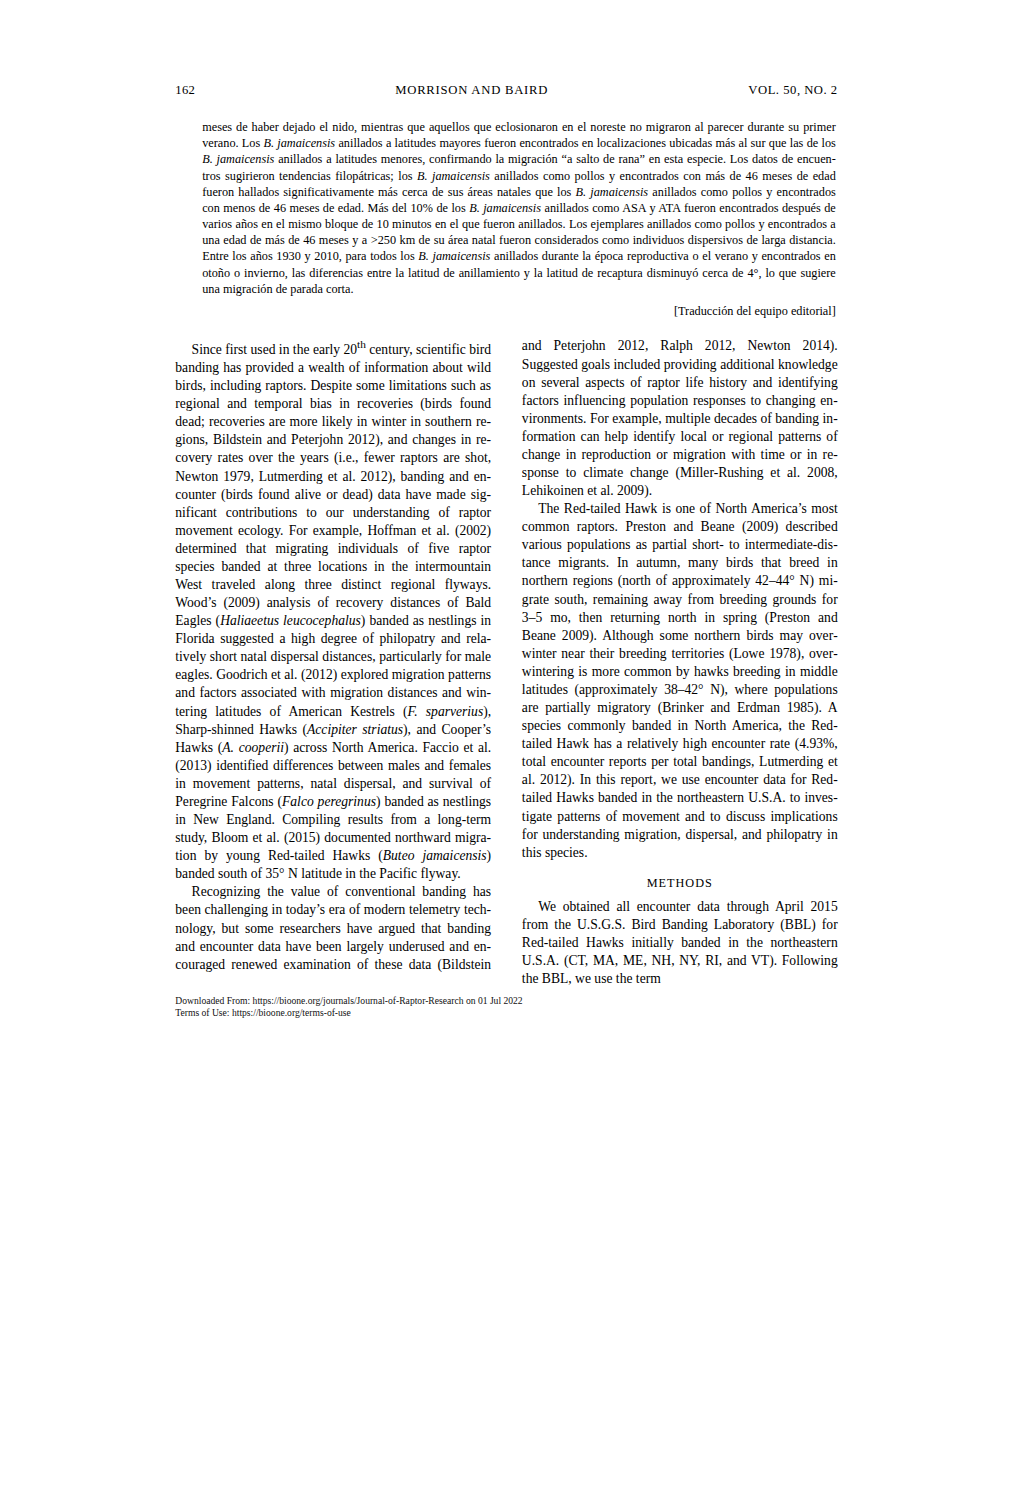162 Morrison and Baird Vol. 50, No. 2
meses de haber dejado el nido, mientras que aquellos que eclosionaron en el noreste no migraron al parecer durante su primer verano. Los B. jamaicensis anillados a latitudes mayores fueron encontrados en localizaciones ubicadas más al sur que las de los B. jamaicensis anillados a latitudes menores, confirmando la migración “a salto de rana” en esta especie. Los datos de encuentros sugirieron tendencias filopátricas; los B. jamaicensis anillados como pollos y encontrados con más de 46 meses de edad fueron hallados significativamente más cerca de sus áreas natales que los B. jamaicensis anillados como pollos y encontrados con menos de 46 meses de edad. Más del 10% de los B. jamaicensis anillados como ASA y ATA fueron encontrados después de varios años en el mismo bloque de 10 minutos en el que fueron anillados. Los ejemplares anillados como pollos y encontrados a una edad de más de 46 meses y a >250 km de su área natal fueron considerados como individuos dispersivos de larga distancia. Entre los años 1930 y 2010, para todos los B. jamaicensis anillados durante la época reproductiva o el verano y encontrados en otoño o invierno, las diferencias entre la latitud de anillamiento y la latitud de recaptura disminuyó cerca de 4°, lo que sugiere una migración de parada corta.
[Traducción del equipo editorial]
Since first used in the early 20th century, scientific bird banding has provided a wealth of information about wild birds, including raptors. Despite some limitations such as regional and temporal bias in recoveries (birds found dead; recoveries are more likely in winter in southern regions, Bildstein and Peterjohn 2012), and changes in recovery rates over the years (i.e., fewer raptors are shot, Newton 1979, Lutmerding et al. 2012), banding and encounter (birds found alive or dead) data have made significant contributions to our understanding of raptor movement ecology. For example, Hoffman et al. (2002) determined that migrating individuals of five raptor species banded at three locations in the intermountain West traveled along three distinct regional flyways. Wood’s (2009) analysis of recovery distances of Bald Eagles (Haliaeetus leucocephalus) banded as nestlings in Florida suggested a high degree of philopatry and relatively short natal dispersal distances, particularly for male eagles. Goodrich et al. (2012) explored migration patterns and factors associated with migration distances and wintering latitudes of American Kestrels (F. sparverius), Sharp-shinned Hawks (Accipiter striatus), and Cooper’s Hawks (A. cooperii) across North America. Faccio et al. (2013) identified differences between males and females in movement patterns, natal dispersal, and survival of Peregrine Falcons (Falco peregrinus) banded as nestlings in New England. Compiling results from a long-term study, Bloom et al. (2015) documented northward migration by young Red-tailed Hawks (Buteo jamaicensis) banded south of 35° N latitude in the Pacific flyway.
Recognizing the value of conventional banding has been challenging in today’s era of modern telemetry technology, but some researchers have argued that banding and encounter data have been largely underused and encouraged renewed examination of these data (Bildstein and Peterjohn 2012, Ralph 2012, Newton 2014). Suggested goals included providing additional knowledge on several aspects of raptor life history and identifying factors influencing population responses to changing environments. For example, multiple decades of banding information can help identify local or regional patterns of change in reproduction or migration with time or in response to climate change (Miller-Rushing et al. 2008, Lehikoinen et al. 2009).
The Red-tailed Hawk is one of North America’s most common raptors. Preston and Beane (2009) described various populations as partial short- to intermediate-distance migrants. In autumn, many birds that breed in northern regions (north of approximately 42–44° N) migrate south, remaining away from breeding grounds for 3–5 mo, then returning north in spring (Preston and Beane 2009). Although some northern birds may overwinter near their breeding territories (Lowe 1978), overwintering is more common by hawks breeding in middle latitudes (approximately 38–42° N), where populations are partially migratory (Brinker and Erdman 1985). A species commonly banded in North America, the Red-tailed Hawk has a relatively high encounter rate (4.93%, total encounter reports per total bandings, Lutmerding et al. 2012). In this report, we use encounter data for Red-tailed Hawks banded in the northeastern U.S.A. to investigate patterns of movement and to discuss implications for understanding migration, dispersal, and philopatry in this species.
Methods
We obtained all encounter data through April 2015 from the U.S.G.S. Bird Banding Laboratory (BBL) for Red-tailed Hawks initially banded in the northeastern U.S.A. (CT, MA, ME, NH, NY, RI, and VT). Following the BBL, we use the term
Downloaded From: https://bioone.org/journals/Journal-of-Raptor-Research on 01 Jul 2022
Terms of Use: https://bioone.org/terms-of-use